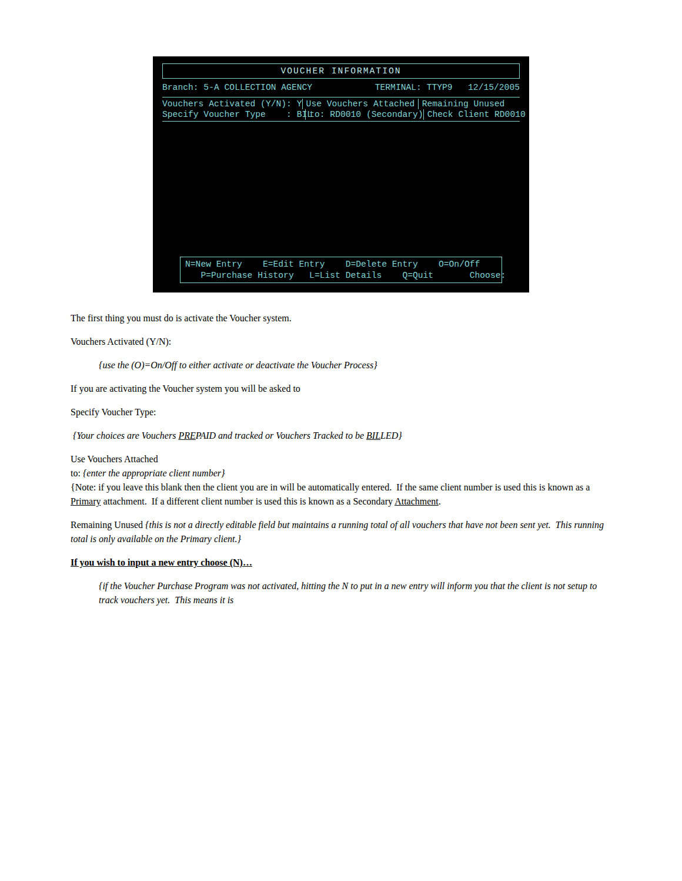VOUCHER INFORMATION
Branch: 5-A COLLECTION AGENCY TERMINAL: TTYP9 12/15/2005
Vouchers Activated (Y/N): Y Use Vouchers Attached Remaining Unused
Specify Voucher Type : BIL to: RD0010 (Secondary) Check Client RD0010
N=New Entry E=Edit Entry D=Delete Entry O=On/Off P=Purchase History L=List Details Q=Quit Choose:
The first thing you must do is activate the Voucher system.
Vouchers Activated (Y/N):
{use the (O)=On/Off to either activate or deactivate the Voucher Process}
If you are activating the Voucher system you will be asked to
Specify Voucher Type:
{Your choices are Vouchers PREPAID and tracked or Vouchers Tracked to be BILLED}
Use Vouchers Attached
to: {enter the appropriate client number}
{Note: if you leave this blank then the client you are in will be automatically entered. If the same client number is used this is known as a Primary attachment. If a different client number is used this is known as a Secondary Attachment.
Remaining Unused {this is not a directly editable field but maintains a running total of all vouchers that have not been sent yet. This running total is only available on the Primary client.}
If you wish to input a new entry choose (N)…
{if the Voucher Purchase Program was not activated, hitting the N to put in a new entry will inform you that the client is not setup to track vouchers yet. This means it is